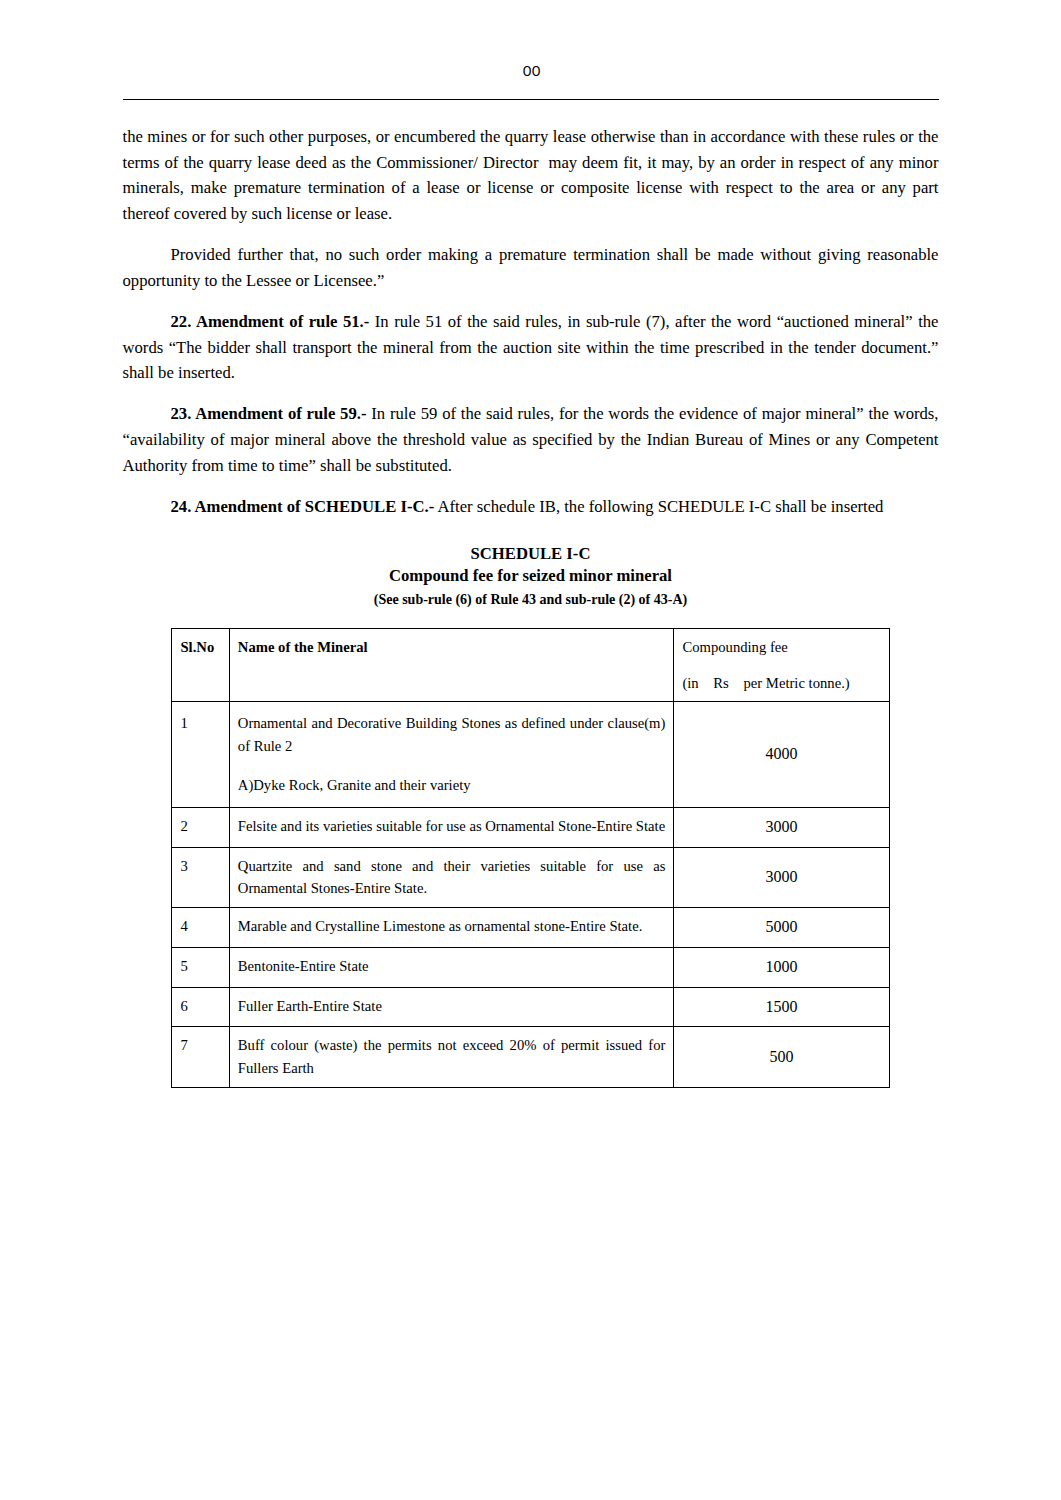൦൦
the mines or for such other purposes, or encumbered the quarry lease otherwise than in accordance with these rules or the terms of the quarry lease deed as the Commissioner/ Director may deem fit, it may, by an order in respect of any minor minerals, make premature termination of a lease or license or composite license with respect to the area or any part thereof covered by such license or lease.
Provided further that, no such order making a premature termination shall be made without giving reasonable opportunity to the Lessee or Licensee.”
22. Amendment of rule 51.- In rule 51 of the said rules, in sub-rule (7), after the word “auctioned mineral” the words “The bidder shall transport the mineral from the auction site within the time prescribed in the tender document.” shall be inserted.
23. Amendment of rule 59.- In rule 59 of the said rules, for the words the evidence of major mineral” the words, “availability of major mineral above the threshold value as specified by the Indian Bureau of Mines or any Competent Authority from time to time” shall be substituted.
24. Amendment of SCHEDULE I-C.- After schedule IB, the following SCHEDULE I-C shall be inserted
SCHEDULE I-C
Compound fee for seized minor mineral
(See sub-rule (6) of Rule 43 and sub-rule (2) of 43-A)
| Sl.No | Name of the Mineral | Compounding fee (in Rs per Metric tonne.) |
| --- | --- | --- |
| 1 | Ornamental and Decorative Building Stones as defined under clause(m) of Rule 2 A)Dyke Rock, Granite and their variety | 4000 |
| 2 | Felsite and its varieties suitable for use as Ornamental Stone-Entire State | 3000 |
| 3 | Quartzite and sand stone and their varieties suitable for use as Ornamental Stones-Entire State. | 3000 |
| 4 | Marable and Crystalline Limestone as ornamental stone-Entire State. | 5000 |
| 5 | Bentonite-Entire State | 1000 |
| 6 | Fuller Earth-Entire State | 1500 |
| 7 | Buff colour (waste) the permits not exceed 20% of permit issued for Fullers Earth | 500 |